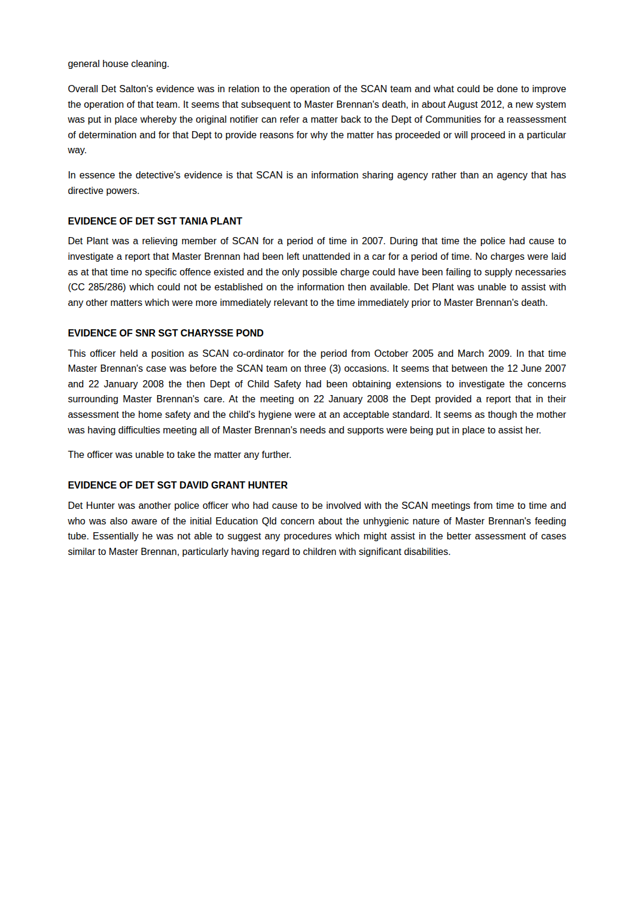general house cleaning.
Overall Det Salton's evidence was in relation to the operation of the SCAN team and what could be done to improve the operation of that team. It seems that subsequent to Master Brennan's death, in about August 2012, a new system was put in place whereby the original notifier can refer a matter back to the Dept of Communities for a reassessment of determination and for that Dept to provide reasons for why the matter has proceeded or will proceed in a particular way.
In essence the detective's evidence is that SCAN is an information sharing agency rather than an agency that has directive powers.
Evidence of Det Sgt Tania Plant
Det Plant was a relieving member of SCAN for a period of time in 2007. During that time the police had cause to investigate a report that Master Brennan had been left unattended in a car for a period of time. No charges were laid as at that time no specific offence existed and the only possible charge could have been failing to supply necessaries (CC 285/286) which could not be established on the information then available. Det Plant was unable to assist with any other matters which were more immediately relevant to the time immediately prior to Master Brennan's death.
Evidence of Snr Sgt Charysse Pond
This officer held a position as SCAN co-ordinator for the period from October 2005 and March 2009. In that time Master Brennan's case was before the SCAN team on three (3) occasions. It seems that between the 12 June 2007 and 22 January 2008 the then Dept of Child Safety had been obtaining extensions to investigate the concerns surrounding Master Brennan's care. At the meeting on 22 January 2008 the Dept provided a report that in their assessment the home safety and the child's hygiene were at an acceptable standard. It seems as though the mother was having difficulties meeting all of Master Brennan's needs and supports were being put in place to assist her.
The officer was unable to take the matter any further.
Evidence of Det Sgt David Grant Hunter
Det Hunter was another police officer who had cause to be involved with the SCAN meetings from time to time and who was also aware of the initial Education Qld concern about the unhygienic nature of Master Brennan's feeding tube. Essentially he was not able to suggest any procedures which might assist in the better assessment of cases similar to Master Brennan, particularly having regard to children with significant disabilities.